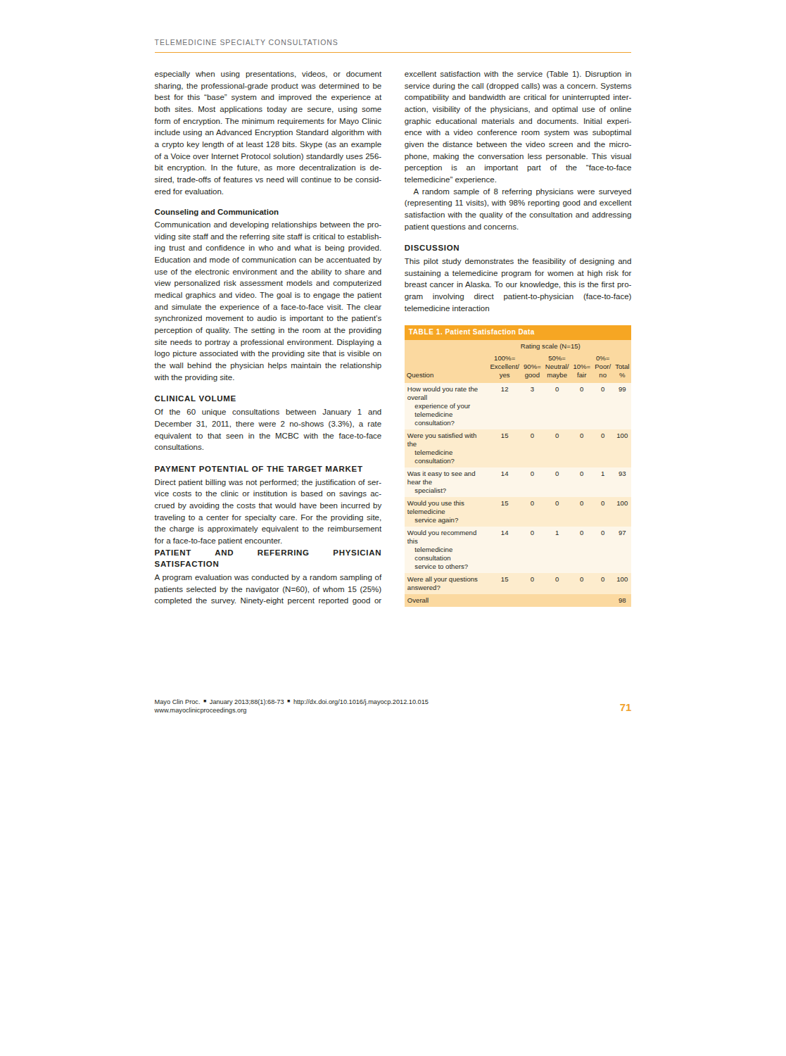Telemedicine Specialty Consultations
especially when using presentations, videos, or document sharing, the professional-grade product was determined to be best for this “base” system and improved the experience at both sites. Most applications today are secure, using some form of encryption. The minimum requirements for Mayo Clinic include using an Advanced Encryption Standard algorithm with a crypto key length of at least 128 bits. Skype (as an example of a Voice over Internet Protocol solution) standardly uses 256-bit encryption. In the future, as more decentralization is desired, trade-offs of features vs need will continue to be considered for evaluation.
Counseling and Communication
Communication and developing relationships between the providing site staff and the referring site staff is critical to establishing trust and confidence in who and what is being provided. Education and mode of communication can be accentuated by use of the electronic environment and the ability to share and view personalized risk assessment models and computerized medical graphics and video. The goal is to engage the patient and simulate the experience of a face-to-face visit. The clear synchronized movement to audio is important to the patient’s perception of quality. The setting in the room at the providing site needs to portray a professional environment. Displaying a logo picture associated with the providing site that is visible on the wall behind the physician helps maintain the relationship with the providing site.
Clinical Volume
Of the 60 unique consultations between January 1 and December 31, 2011, there were 2 no-shows (3.3%), a rate equivalent to that seen in the MCBC with the face-to-face consultations.
Payment Potential of the Target Market
Direct patient billing was not performed; the justification of service costs to the clinic or institution is based on savings accrued by avoiding the costs that would have been incurred by traveling to a center for specialty care. For the providing site, the charge is approximately equivalent to the reimbursement for a face-to-face patient encounter.
Patient and Referring Physician Satisfaction
A program evaluation was conducted by a random sampling of patients selected by the navigator (N=60), of whom 15 (25%) completed the survey. Ninety-eight percent reported good or excellent satisfaction with the service (Table 1). Disruption in service during the call (dropped calls) was a concern. Systems compatibility and bandwidth are critical for uninterrupted interaction, visibility of the physicians, and optimal use of online graphic educational materials and documents. Initial experience with a video conference room system was suboptimal given the distance between the video screen and the microphone, making the conversation less personable. This visual perception is an important part of the “face-to-face telemedicine” experience.
A random sample of 8 referring physicians were surveyed (representing 11 visits), with 98% reporting good and excellent satisfaction with the quality of the consultation and addressing patient questions and concerns.
Discussion
This pilot study demonstrates the feasibility of designing and sustaining a telemedicine program for women at high risk for breast cancer in Alaska. To our knowledge, this is the first program involving direct patient-to-physician (face-to-face) telemedicine interaction
Table 1. Patient Satisfaction Data
| | Rating scale (N=15) | |
| --- | --- | --- |
| Question | 100%= Excellent/ yes | 90%= good | 50%= Neutral/ maybe | 10%= fair | 0%= Poor/ no | Total % |
| How would you rate the overall experience of your telemedicine consultation? | 12 | 3 | 0 | 0 | 0 | 99 |
| Were you satisfied with the telemedicine consultation? | 15 | 0 | 0 | 0 | 0 | 100 |
| Was it easy to see and hear the specialist? | 14 | 0 | 0 | 0 | 1 | 93 |
| Would you use this telemedicine service again? | 15 | 0 | 0 | 0 | 0 | 100 |
| Would you recommend this telemedicine consultation service to others? | 14 | 0 | 1 | 0 | 0 | 97 |
| Were all your questions answered? | 15 | 0 | 0 | 0 | 0 | 100 |
| Overall | | | | | | 98 |
Mayo Clin Proc. ■ January 2013;88(1):68-73 ■ http://dx.doi.org/10.1016/j.mayocp.2012.10.015
www.mayoclinicproceedings.org
71